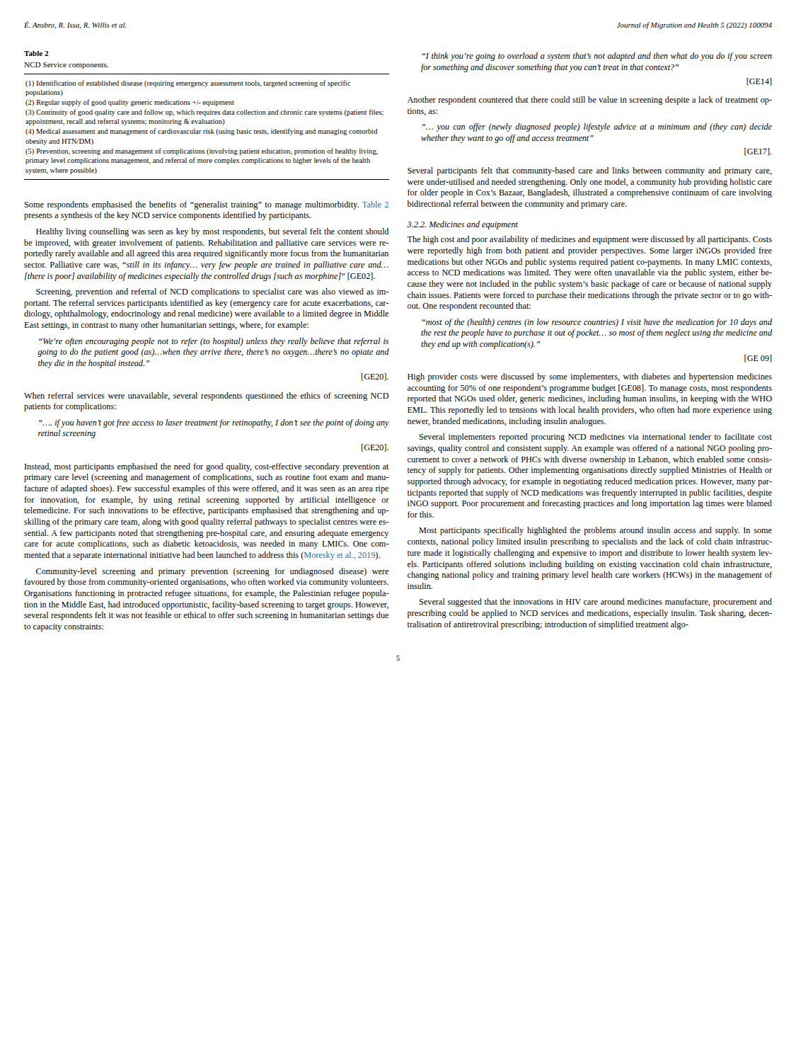É. Ansbro, R. Issa, R. Willis et al. Journal of Migration and Health 5 (2022) 100094
Table 2
NCD Service components.
| (1) Identification of established disease (requiring emergency assessment tools, targeted screening of specific populations) (2) Regular supply of good quality generic medications +/- equipment (3) Continuity of good quality care and follow up, which requires data collection and chronic care systems (patient files; appointment, recall and referral systems; monitoring & evaluation) (4) Medical assessment and management of cardiovascular risk (using basic tests, identifying and managing comorbid obesity and HTN/DM) (5) Prevention, screening and management of complications (involving patient education, promotion of healthy living, primary level complications management, and referral of more complex complications to higher levels of the health system, where possible) |
Some respondents emphasised the benefits of “generalist training” to manage multimorbidity. Table 2 presents a synthesis of the key NCD service components identified by participants.
Healthy living counselling was seen as key by most respondents, but several felt the content should be improved, with greater involvement of patients. Rehabilitation and palliative care services were reportedly rarely available and all agreed this area required significantly more focus from the humanitarian sector. Palliative care was, “still in its infancy… very few people are trained in palliative care and…[there is poor] availability of medicines especially the controlled drugs [such as morphine]” [GE02].
Screening, prevention and referral of NCD complications to specialist care was also viewed as important. The referral services participants identified as key (emergency care for acute exacerbations, cardiology, ophthalmology, endocrinology and renal medicine) were available to a limited degree in Middle East settings, in contrast to many other humanitarian settings, where, for example:
“We’re often encouraging people not to refer (to hospital) unless they really believe that referral is going to do the patient good (as)…when they arrive there, there’s no oxygen…there’s no opiate and they die in the hospital instead.”
[GE20].
When referral services were unavailable, several respondents questioned the ethics of screening NCD patients for complications:
“…. if you haven’t got free access to laser treatment for retinopathy, I don’t see the point of doing any retinal screening
[GE20].
Instead, most participants emphasised the need for good quality, cost-effective secondary prevention at primary care level (screening and management of complications, such as routine foot exam and manufacture of adapted shoes). Few successful examples of this were offered, and it was seen as an area ripe for innovation, for example, by using retinal screening supported by artificial intelligence or telemedicine. For such innovations to be effective, participants emphasised that strengthening and up-skilling of the primary care team, along with good quality referral pathways to specialist centres were essential. A few participants noted that strengthening pre-hospital care, and ensuring adequate emergency care for acute complications, such as diabetic ketoacidosis, was needed in many LMICs. One commented that a separate international initiative had been launched to address this (Moresky et al., 2019).
Community-level screening and primary prevention (screening for undiagnosed disease) were favoured by those from community-oriented organisations, who often worked via community volunteers. Organisations functioning in protracted refugee situations, for example, the Palestinian refugee population in the Middle East, had introduced opportunistic, facility-based screening to target groups. However, several respondents felt it was not feasible or ethical to offer such screening in humanitarian settings due to capacity constraints:
“I think you’re going to overload a system that’s not adapted and then what do you do if you screen for something and discover something that you can’t treat in that context?”
[GE14]
Another respondent countered that there could still be value in screening despite a lack of treatment options, as:
“… you can offer (newly diagnosed people) lifestyle advice at a minimum and (they can) decide whether they want to go off and access treatment”
[GE17].
Several participants felt that community-based care and links between community and primary care, were under-utilised and needed strengthening. Only one model, a community hub providing holistic care for older people in Cox’s Bazaar, Bangladesh, illustrated a comprehensive continuum of care involving bidirectional referral between the community and primary care.
3.2.2. Medicines and equipment
The high cost and poor availability of medicines and equipment were discussed by all participants. Costs were reportedly high from both patient and provider perspectives. Some larger iNGOs provided free medications but other NGOs and public systems required patient co-payments. In many LMIC contexts, access to NCD medications was limited. They were often unavailable via the public system, either because they were not included in the public system’s basic package of care or because of national supply chain issues. Patients were forced to purchase their medications through the private sector or to go without. One respondent recounted that:
“most of the (health) centres (in low resource countries) I visit have the medication for 10 days and the rest the people have to purchase it out of pocket… so most of them neglect using the medicine and they end up with complication(s).”
[GE 09]
High provider costs were discussed by some implementers, with diabetes and hypertension medicines accounting for 50% of one respondent’s programme budget [GE08]. To manage costs, most respondents reported that NGOs used older, generic medicines, including human insulins, in keeping with the WHO EML. This reportedly led to tensions with local health providers, who often had more experience using newer, branded medications, including insulin analogues.
Several implementers reported procuring NCD medicines via international tender to facilitate cost savings, quality control and consistent supply. An example was offered of a national NGO pooling procurement to cover a network of PHCs with diverse ownership in Lebanon, which enabled some consistency of supply for patients. Other implementing organisations directly supplied Ministries of Health or supported through advocacy, for example in negotiating reduced medication prices. However, many participants reported that supply of NCD medications was frequently interrupted in public facilities, despite iNGO support. Poor procurement and forecasting practices and long importation lag times were blamed for this.
Most participants specifically highlighted the problems around insulin access and supply. In some contexts, national policy limited insulin prescribing to specialists and the lack of cold chain infrastructure made it logistically challenging and expensive to import and distribute to lower health system levels. Participants offered solutions including building on existing vaccination cold chain infrastructure, changing national policy and training primary level health care workers (HCWs) in the management of insulin.
Several suggested that the innovations in HIV care around medicines manufacture, procurement and prescribing could be applied to NCD services and medications, especially insulin. Task sharing, decentralisation of antiretroviral prescribing; introduction of simplified treatment algo-
5